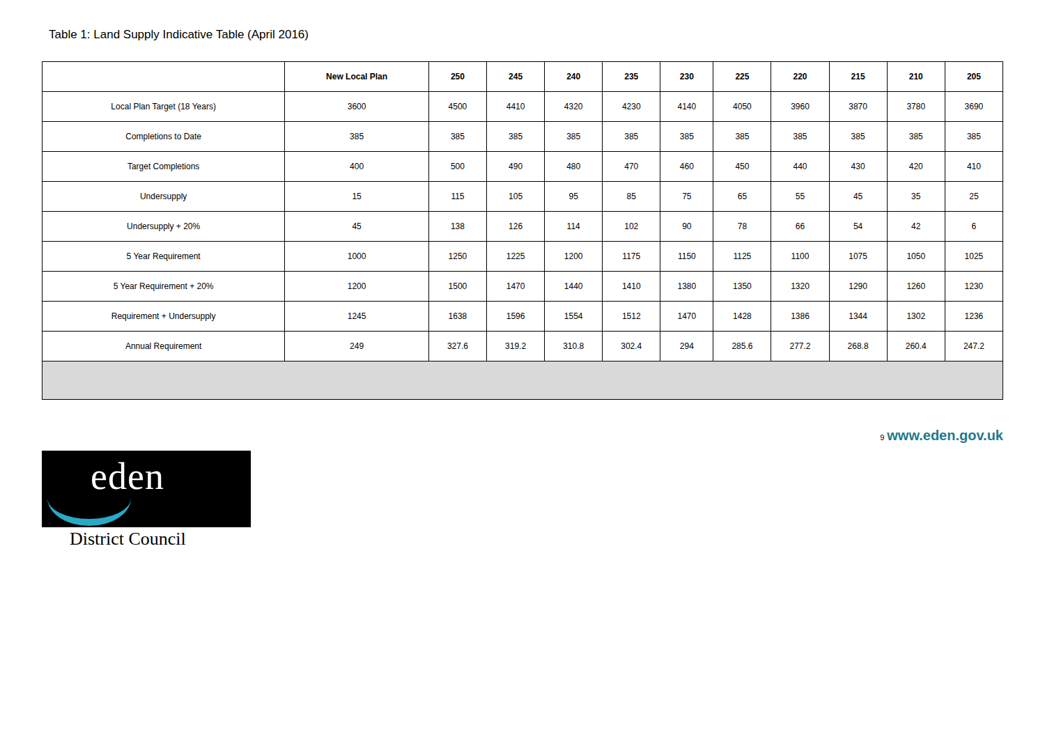Table 1: Land Supply Indicative Table (April 2016)
| | New Local Plan | 250 | 245 | 240 | 235 | 230 | 225 | 220 | 215 | 210 | 205 |
| --- | --- | --- | --- | --- | --- | --- | --- | --- | --- | --- | --- |
| Local Plan Target (18 Years) | 3600 | 4500 | 4410 | 4320 | 4230 | 4140 | 4050 | 3960 | 3870 | 3780 | 3690 |
| Completions to Date | 385 | 385 | 385 | 385 | 385 | 385 | 385 | 385 | 385 | 385 | 385 |
| Target Completions | 400 | 500 | 490 | 480 | 470 | 460 | 450 | 440 | 430 | 420 | 410 |
| Undersupply | 15 | 115 | 105 | 95 | 85 | 75 | 65 | 55 | 45 | 35 | 25 |
| Undersupply + 20% | 45 | 138 | 126 | 114 | 102 | 90 | 78 | 66 | 54 | 42 | 6 |
| 5 Year Requirement | 1000 | 1250 | 1225 | 1200 | 1175 | 1150 | 1125 | 1100 | 1075 | 1050 | 1025 |
| 5 Year Requirement + 20% | 1200 | 1500 | 1470 | 1440 | 1410 | 1380 | 1350 | 1320 | 1290 | 1260 | 1230 |
| Requirement + Undersupply | 1245 | 1638 | 1596 | 1554 | 1512 | 1470 | 1428 | 1386 | 1344 | 1302 | 1236 |
| Annual Requirement | 249 | 327.6 | 319.2 | 310.8 | 302.4 | 294 | 285.6 | 277.2 | 268.8 | 260.4 | 247.2 |
9www.eden.gov.uk
eden
District Council